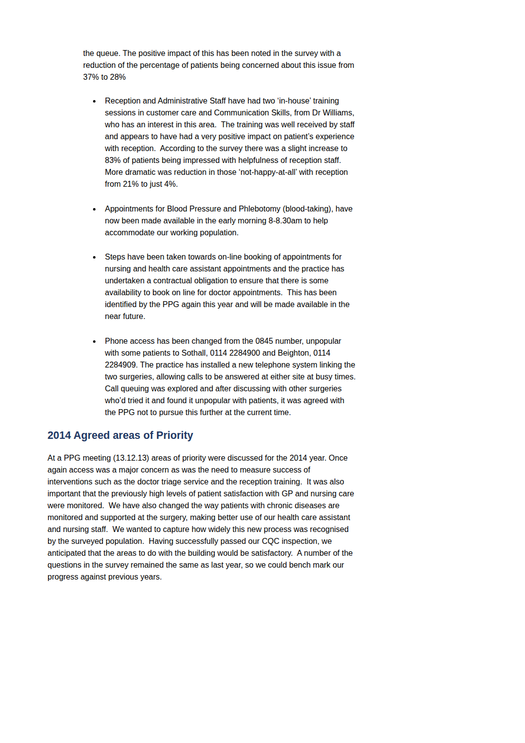the queue. The positive impact of this has been noted in the survey with a reduction of the percentage of patients being concerned about this issue from 37% to 28%
Reception and Administrative Staff have had two ‘in-house’ training sessions in customer care and Communication Skills, from Dr Williams, who has an interest in this area. The training was well received by staff and appears to have had a very positive impact on patient’s experience with reception. According to the survey there was a slight increase to 83% of patients being impressed with helpfulness of reception staff. More dramatic was reduction in those ‘not-happy-at-all’ with reception from 21% to just 4%.
Appointments for Blood Pressure and Phlebotomy (blood-taking), have now been made available in the early morning 8-8.30am to help accommodate our working population.
Steps have been taken towards on-line booking of appointments for nursing and health care assistant appointments and the practice has undertaken a contractual obligation to ensure that there is some availability to book on line for doctor appointments. This has been identified by the PPG again this year and will be made available in the near future.
Phone access has been changed from the 0845 number, unpopular with some patients to Sothall, 0114 2284900 and Beighton, 0114 2284909. The practice has installed a new telephone system linking the two surgeries, allowing calls to be answered at either site at busy times. Call queuing was explored and after discussing with other surgeries who’d tried it and found it unpopular with patients, it was agreed with the PPG not to pursue this further at the current time.
2014 Agreed areas of Priority
At a PPG meeting (13.12.13) areas of priority were discussed for the 2014 year. Once again access was a major concern as was the need to measure success of interventions such as the doctor triage service and the reception training. It was also important that the previously high levels of patient satisfaction with GP and nursing care were monitored. We have also changed the way patients with chronic diseases are monitored and supported at the surgery, making better use of our health care assistant and nursing staff. We wanted to capture how widely this new process was recognised by the surveyed population. Having successfully passed our CQC inspection, we anticipated that the areas to do with the building would be satisfactory. A number of the questions in the survey remained the same as last year, so we could bench mark our progress against previous years.